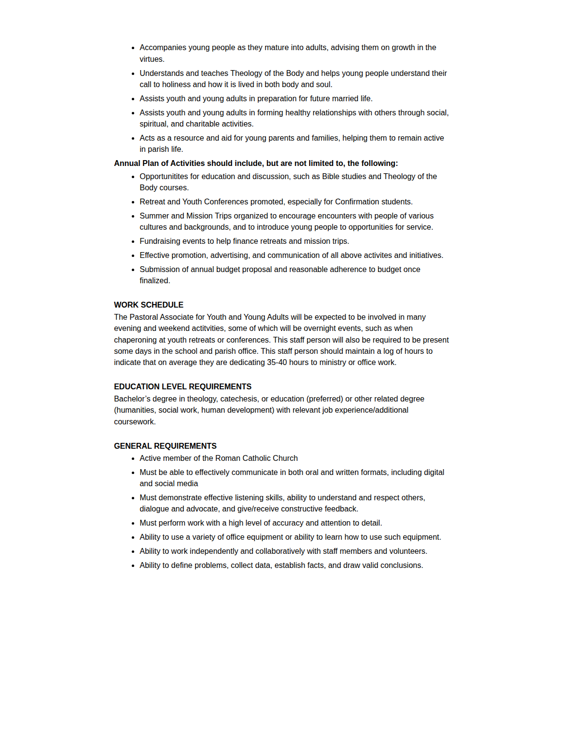Accompanies young people as they mature into adults, advising them on growth in the virtues.
Understands and teaches Theology of the Body and helps young people understand their call to holiness and how it is lived in both body and soul.
Assists youth and young adults in preparation for future married life.
Assists youth and young adults in forming healthy relationships with others through social, spiritual, and charitable activities.
Acts as a resource and aid for young parents and families, helping them to remain active in parish life.
Annual Plan of Activities should include, but are not limited to, the following:
Opportunitites for education and discussion, such as Bible studies and Theology of the Body courses.
Retreat and Youth Conferences promoted, especially for Confirmation students.
Summer and Mission Trips organized to encourage encounters with people of various cultures and backgrounds, and to introduce young people to opportunities for service.
Fundraising events to help finance retreats and mission trips.
Effective promotion, advertising, and communication of all above activites and initiatives.
Submission of annual budget proposal and reasonable adherence to budget once finalized.
WORK SCHEDULE
The Pastoral Associate for Youth and Young Adults will be expected to be involved in many evening and weekend actitvities, some of which will be overnight events, such as when chaperoning at youth retreats or conferences. This staff person will also be required to be present some days in the school and parish office. This staff person should maintain a log of hours to indicate that on average they are dedicating 35-40 hours to ministry or office work.
EDUCATION LEVEL REQUIREMENTS
Bachelor’s degree in theology, catechesis, or education (preferred) or other related degree (humanities, social work, human development) with relevant job experience/additional coursework.
GENERAL REQUIREMENTS
Active member of the Roman Catholic Church
Must be able to effectively communicate in both oral and written formats, including digital and social media
Must demonstrate effective listening skills, ability to understand and respect others, dialogue and advocate, and give/receive constructive feedback.
Must perform work with a high level of accuracy and attention to detail.
Ability to use a variety of office equipment or ability to learn how to use such equipment.
Ability to work independently and collaboratively with staff members and volunteers.
Ability to define problems, collect data, establish facts, and draw valid conclusions.